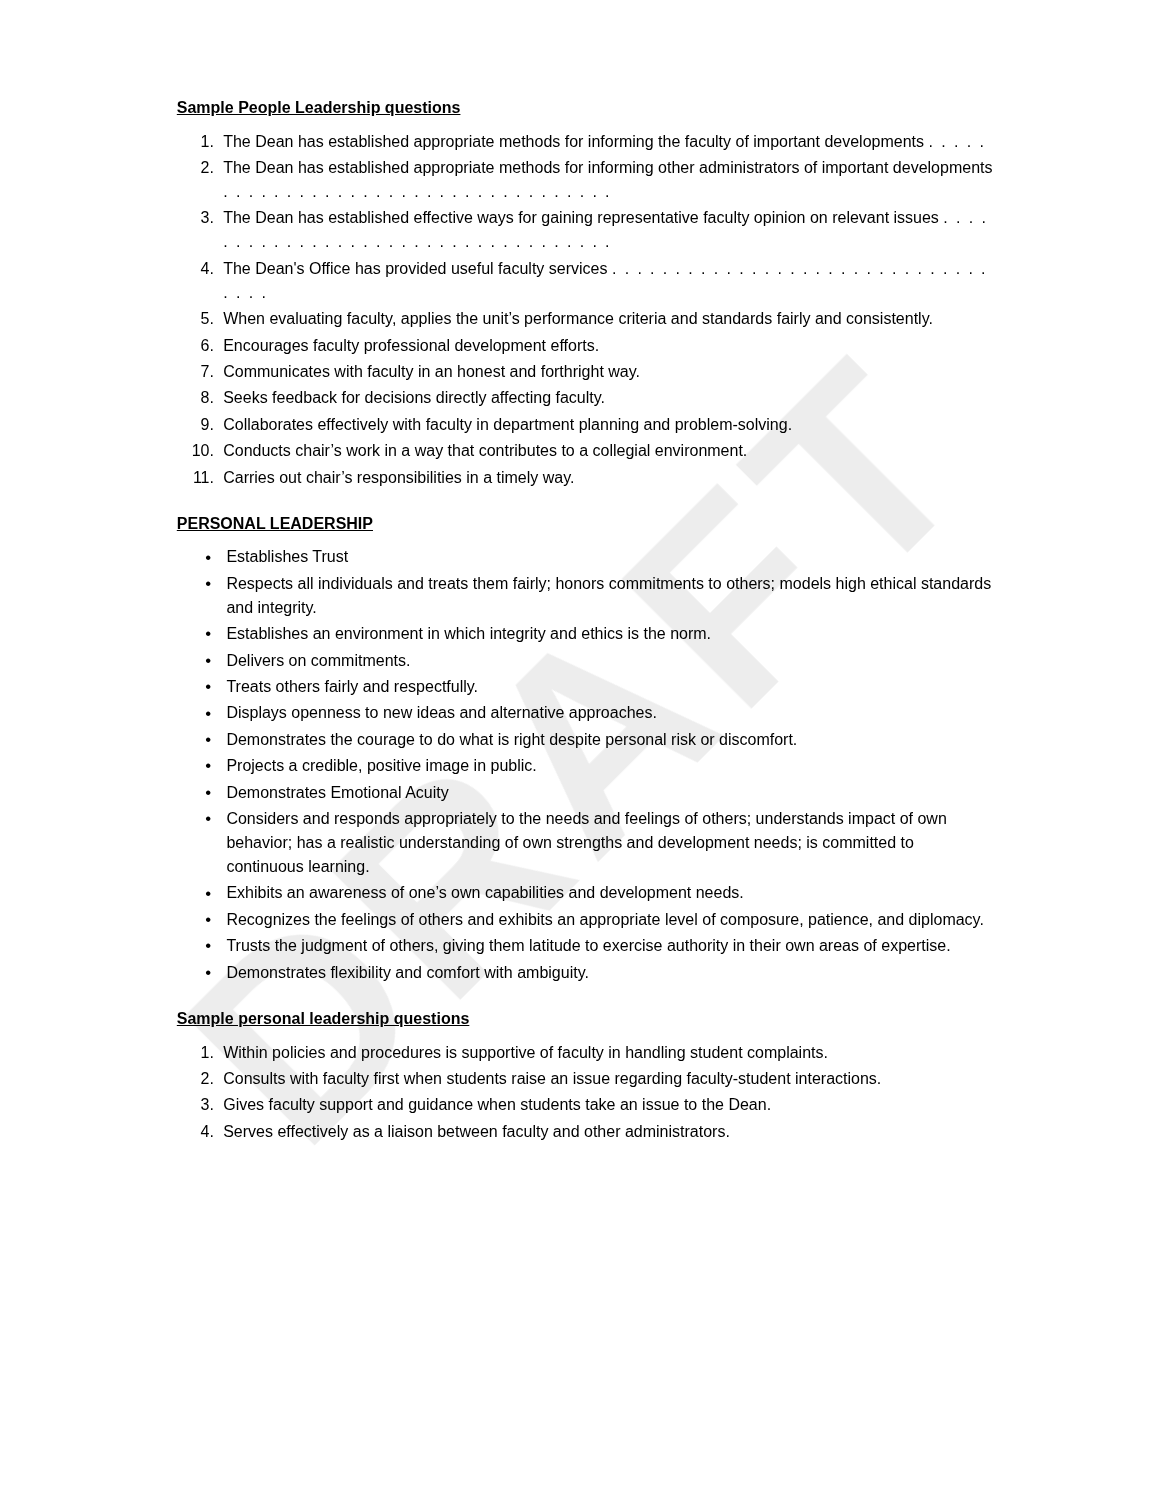DRAFT
Sample People Leadership questions
The Dean has established appropriate methods for informing the faculty of important developments . . . . .
The Dean has established appropriate methods for informing other administrators of important developments . . . . . . . . . . . . . . . . . . . . . . . . . . . . . . .
The Dean has established effective ways for gaining representative faculty opinion on relevant issues . . . . . . . . . . . . . . . . . . . . . . . . . . . . . . . . . . .
The Dean's Office has provided useful faculty services . . . . . . . . . . . . . . . . . . . . . . . . . . . . . . . . . .
When evaluating faculty, applies the unit’s performance criteria and standards fairly and consistently.
Encourages faculty professional development efforts.
Communicates with faculty in an honest and forthright way.
Seeks feedback for decisions directly affecting faculty.
Collaborates effectively with faculty in department planning and problem-solving.
Conducts chair’s work in a way that contributes to a collegial environment.
Carries out chair’s responsibilities in a timely way.
Personal Leadership
Establishes Trust
Respects all individuals and treats them fairly; honors commitments to others; models high ethical standards and integrity.
Establishes an environment in which integrity and ethics is the norm.
Delivers on commitments.
Treats others fairly and respectfully.
Displays openness to new ideas and alternative approaches.
Demonstrates the courage to do what is right despite personal risk or discomfort.
Projects a credible, positive image in public.
Demonstrates Emotional Acuity
Considers and responds appropriately to the needs and feelings of others; understands impact of own behavior; has a realistic understanding of own strengths and development needs; is committed to continuous learning.
Exhibits an awareness of one’s own capabilities and development needs.
Recognizes the feelings of others and exhibits an appropriate level of composure, patience, and diplomacy.
Trusts the judgment of others, giving them latitude to exercise authority in their own areas of expertise.
Demonstrates flexibility and comfort with ambiguity.
Sample personal leadership questions
Within policies and procedures is supportive of faculty in handling student complaints.
Consults with faculty first when students raise an issue regarding faculty-student interactions.
Gives faculty support and guidance when students take an issue to the Dean.
Serves effectively as a liaison between faculty and other administrators.